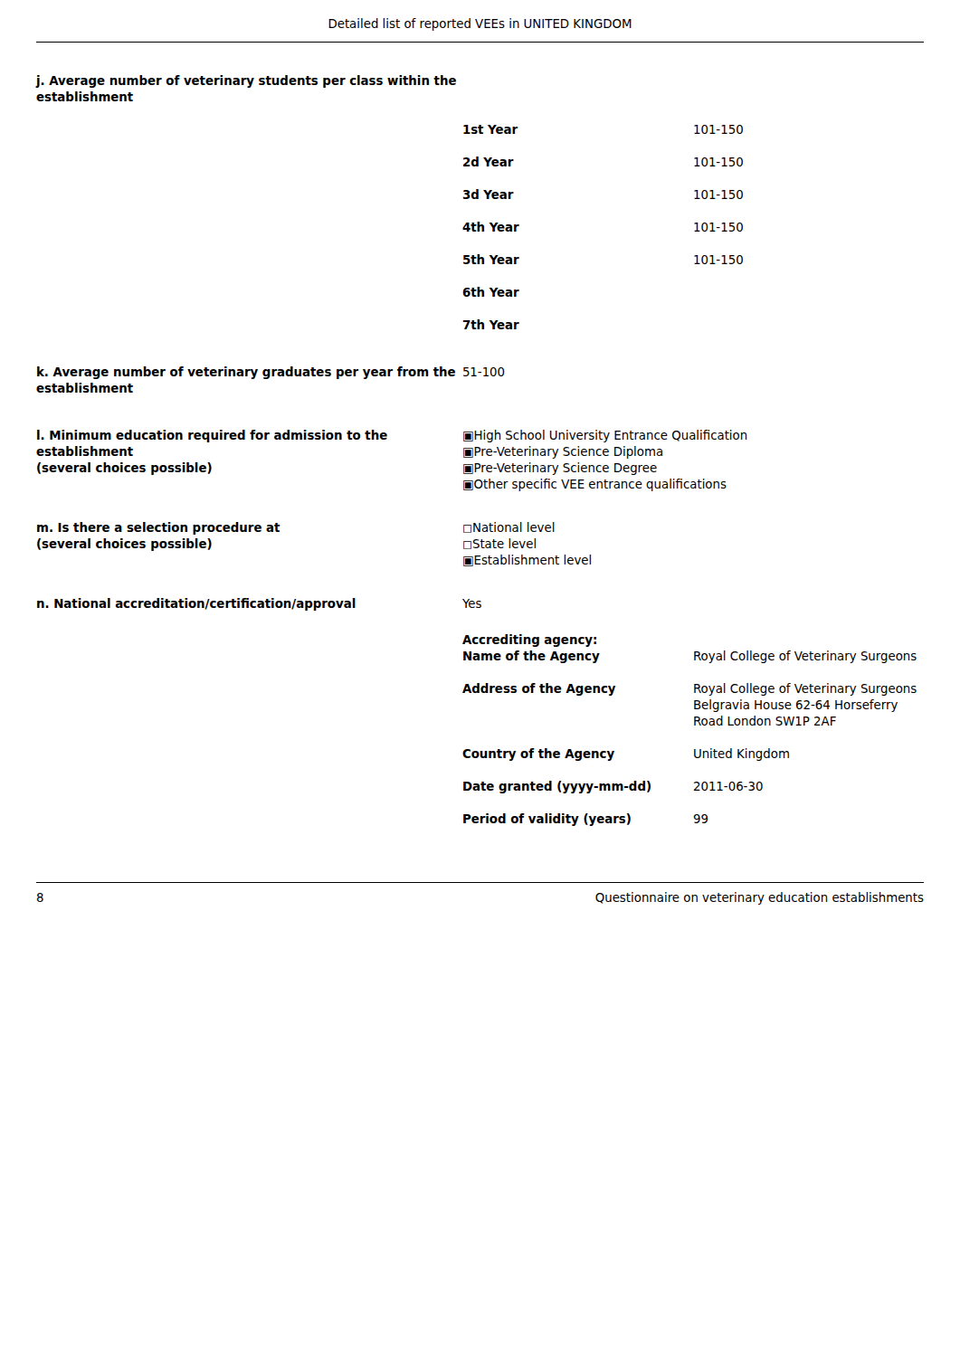Detailed list of reported VEEs in UNITED KINGDOM
| j. Average number of veterinary students per class within the establishment | | |
| | 1st Year | 101-150 |
| | 2d Year | 101-150 |
| | 3d Year | 101-150 |
| | 4th Year | 101-150 |
| | 5th Year | 101-150 |
| | 6th Year | |
| | 7th Year | |
| k. Average number of veterinary graduates per year from the establishment | 51-100 |
| l. Minimum education required for admission to the establishment (several choices possible) | ▣High School University Entrance Qualification ▣Pre-Veterinary Science Diploma ▣Pre-Veterinary Science Degree ▣Other specific VEE entrance qualifications |
| m. Is there a selection procedure at (several choices possible) | ◻National level ◻State level ▣Establishment level |
| n. National accreditation/certification/approval | Yes |
| | Accrediting agency: |
| | Name of the Agency | Royal College of Veterinary Surgeons |
| | Address of the Agency | Royal College of Veterinary Surgeons Belgravia House 62-64 Horseferry Road London SW1P 2AF |
| | Country of the Agency | United Kingdom |
| | Date granted (yyyy-mm-dd) | 2011-06-30 |
| | Period of validity (years) | 99 |
8
Questionnaire on veterinary education establishments